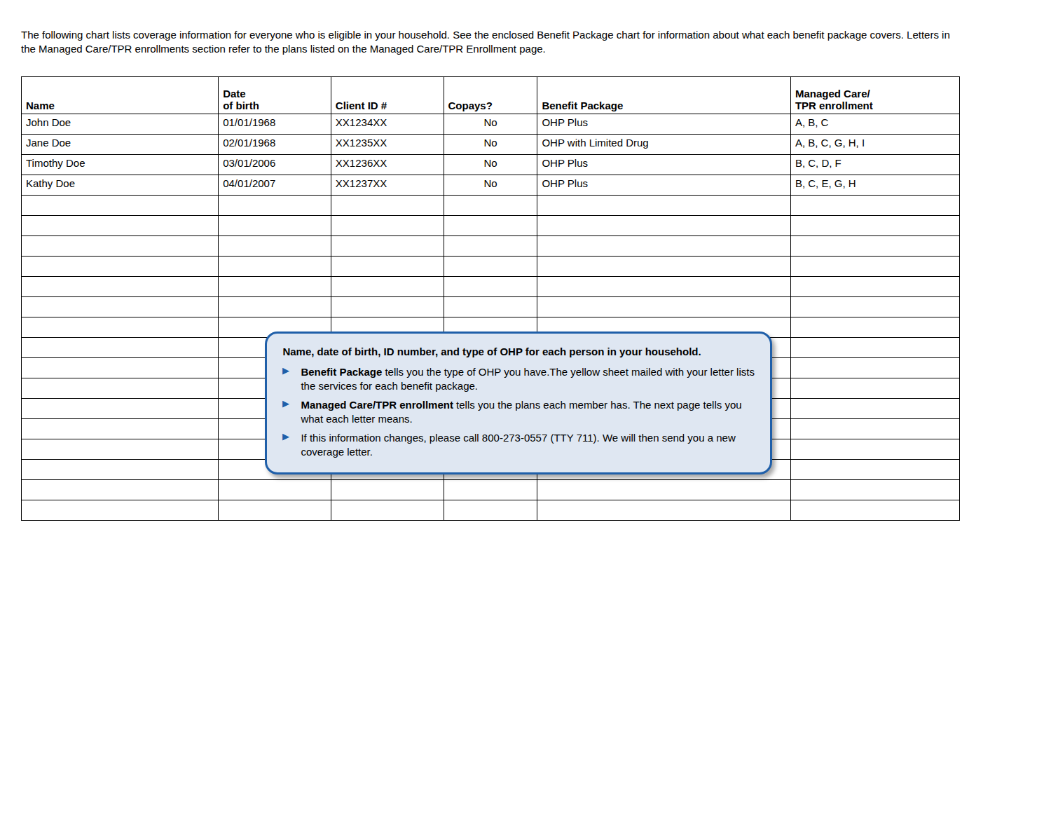The following chart lists coverage information for everyone who is eligible in your household. See the enclosed Benefit Package chart for information about what each benefit package covers. Letters in the Managed Care/TPR enrollments section refer to the plans listed on the Managed Care/TPR Enrollment page.
| Name | Date of birth | Client ID # | Copays? | Benefit Package | Managed Care/ TPR enrollment |
| --- | --- | --- | --- | --- | --- |
| John Doe | 01/01/1968 | XX1234XX | No | OHP Plus | A, B, C |
| Jane Doe | 02/01/1968 | XX1235XX | No | OHP with Limited Drug | A, B, C, G, H, I |
| Timothy Doe | 03/01/2006 | XX1236XX | No | OHP Plus | B, C, D, F |
| Kathy Doe | 04/01/2007 | XX1237XX | No | OHP Plus | B, C, E, G, H |
Name, date of birth, ID number, and type of OHP for each person in your household.
Benefit Package tells you the type of OHP you have.The yellow sheet mailed with your letter lists the services for each benefit package.
Managed Care/TPR enrollment tells you the plans each member has. The next page tells you what each letter means.
If this information changes, please call 800-273-0557 (TTY 711). We will then send you a new coverage letter.